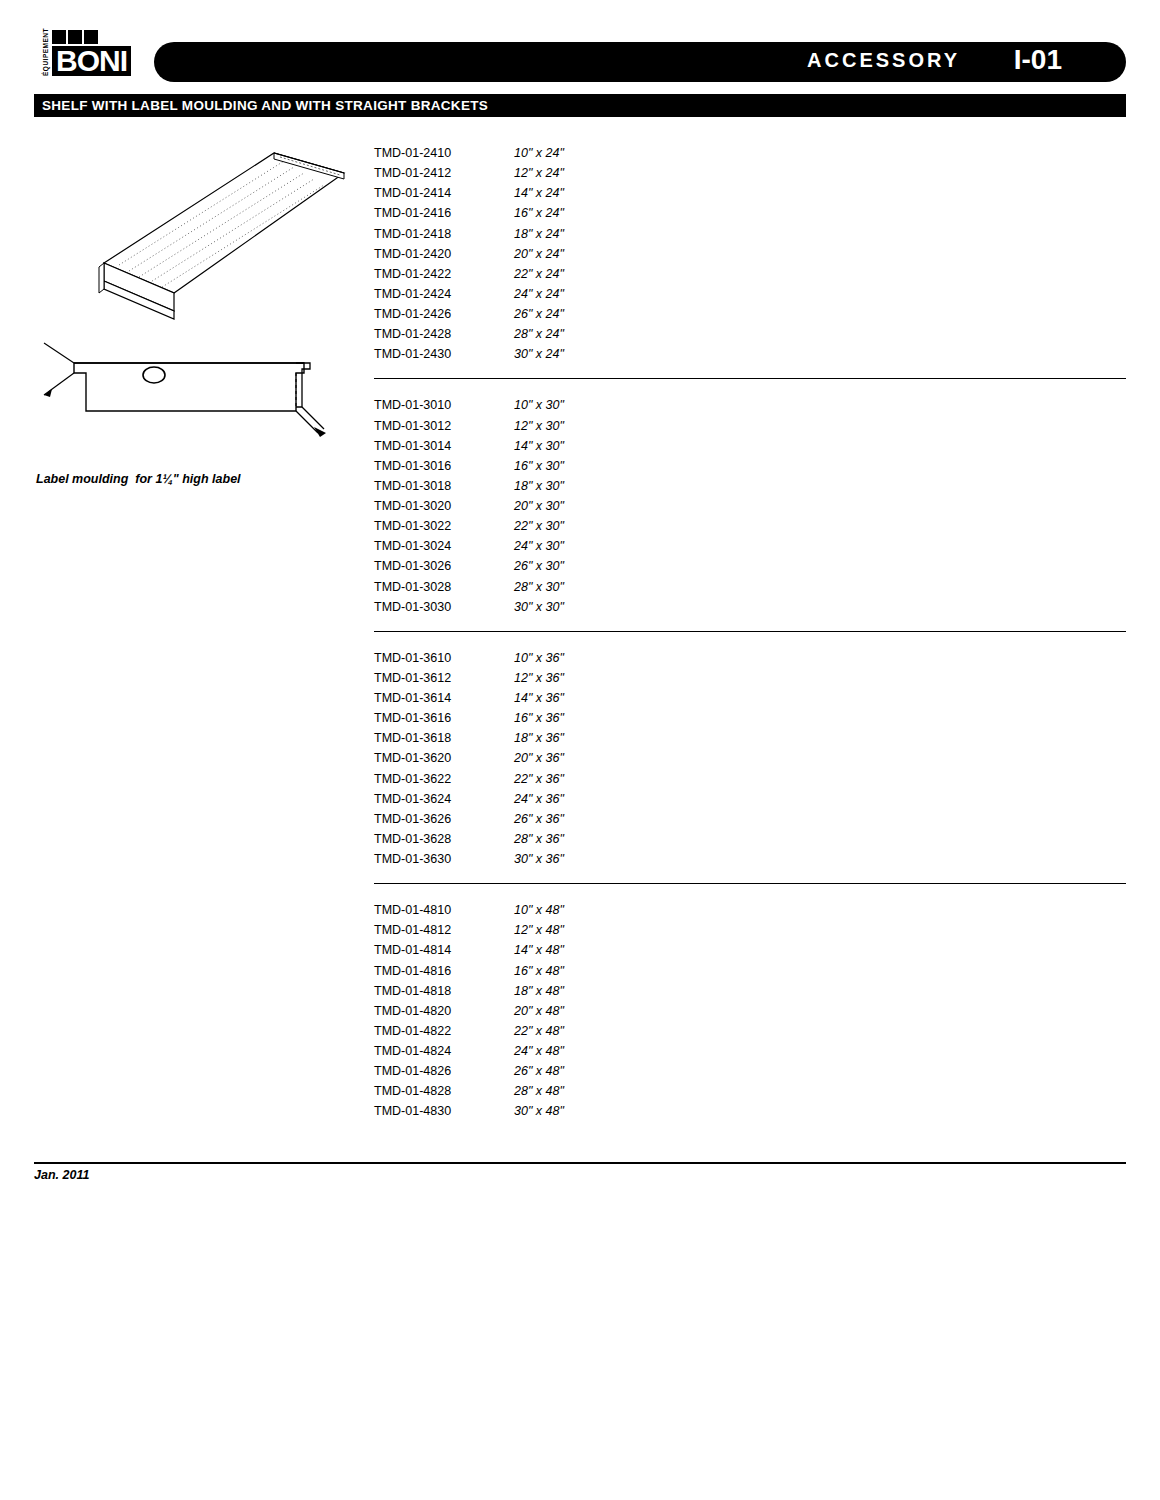ÉQUIPEMENT
BONI
ACCESSORY
I-01
SHELF WITH LABEL MOULDING AND WITH STRAIGHT BRACKETS
Label moulding for 1¼" high label
| TMD-01-2410 | 10" x 24" |
| TMD-01-2412 | 12" x 24" |
| TMD-01-2414 | 14" x 24" |
| TMD-01-2416 | 16" x 24" |
| TMD-01-2418 | 18" x 24" |
| TMD-01-2420 | 20" x 24" |
| TMD-01-2422 | 22" x 24" |
| TMD-01-2424 | 24" x 24" |
| TMD-01-2426 | 26" x 24" |
| TMD-01-2428 | 28" x 24" |
| TMD-01-2430 | 30" x 24" |
| TMD-01-3010 | 10" x 30" |
| TMD-01-3012 | 12" x 30" |
| TMD-01-3014 | 14" x 30" |
| TMD-01-3016 | 16" x 30" |
| TMD-01-3018 | 18" x 30" |
| TMD-01-3020 | 20" x 30" |
| TMD-01-3022 | 22" x 30" |
| TMD-01-3024 | 24" x 30" |
| TMD-01-3026 | 26" x 30" |
| TMD-01-3028 | 28" x 30" |
| TMD-01-3030 | 30" x 30" |
| TMD-01-3610 | 10" x 36" |
| TMD-01-3612 | 12" x 36" |
| TMD-01-3614 | 14" x 36" |
| TMD-01-3616 | 16" x 36" |
| TMD-01-3618 | 18" x 36" |
| TMD-01-3620 | 20" x 36" |
| TMD-01-3622 | 22" x 36" |
| TMD-01-3624 | 24" x 36" |
| TMD-01-3626 | 26" x 36" |
| TMD-01-3628 | 28" x 36" |
| TMD-01-3630 | 30" x 36" |
| TMD-01-4810 | 10" x 48" |
| TMD-01-4812 | 12" x 48" |
| TMD-01-4814 | 14" x 48" |
| TMD-01-4816 | 16" x 48" |
| TMD-01-4818 | 18" x 48" |
| TMD-01-4820 | 20" x 48" |
| TMD-01-4822 | 22" x 48" |
| TMD-01-4824 | 24" x 48" |
| TMD-01-4826 | 26" x 48" |
| TMD-01-4828 | 28" x 48" |
| TMD-01-4830 | 30" x 48" |
Jan. 2011